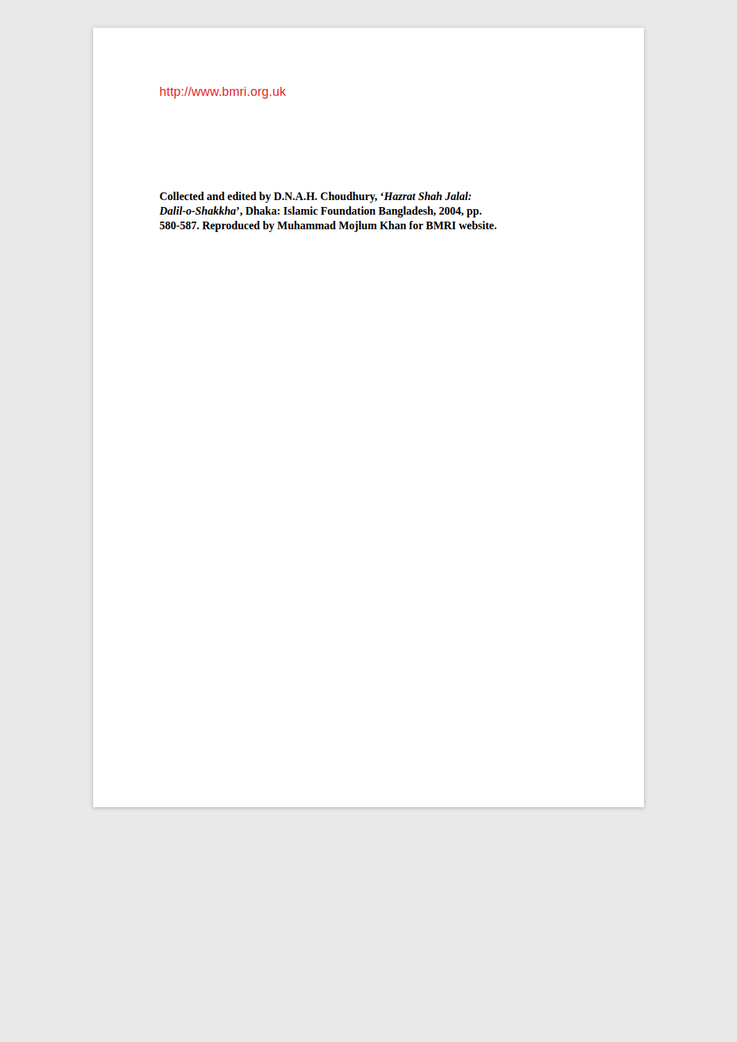http://www.bmri.org.uk
Collected and edited by D.N.A.H. Choudhury, ‘Hazrat Shah Jalal: Dalil-o-Shakkha’, Dhaka: Islamic Foundation Bangladesh, 2004, pp. 580-587. Reproduced by Muhammad Mojlum Khan for BMRI website.